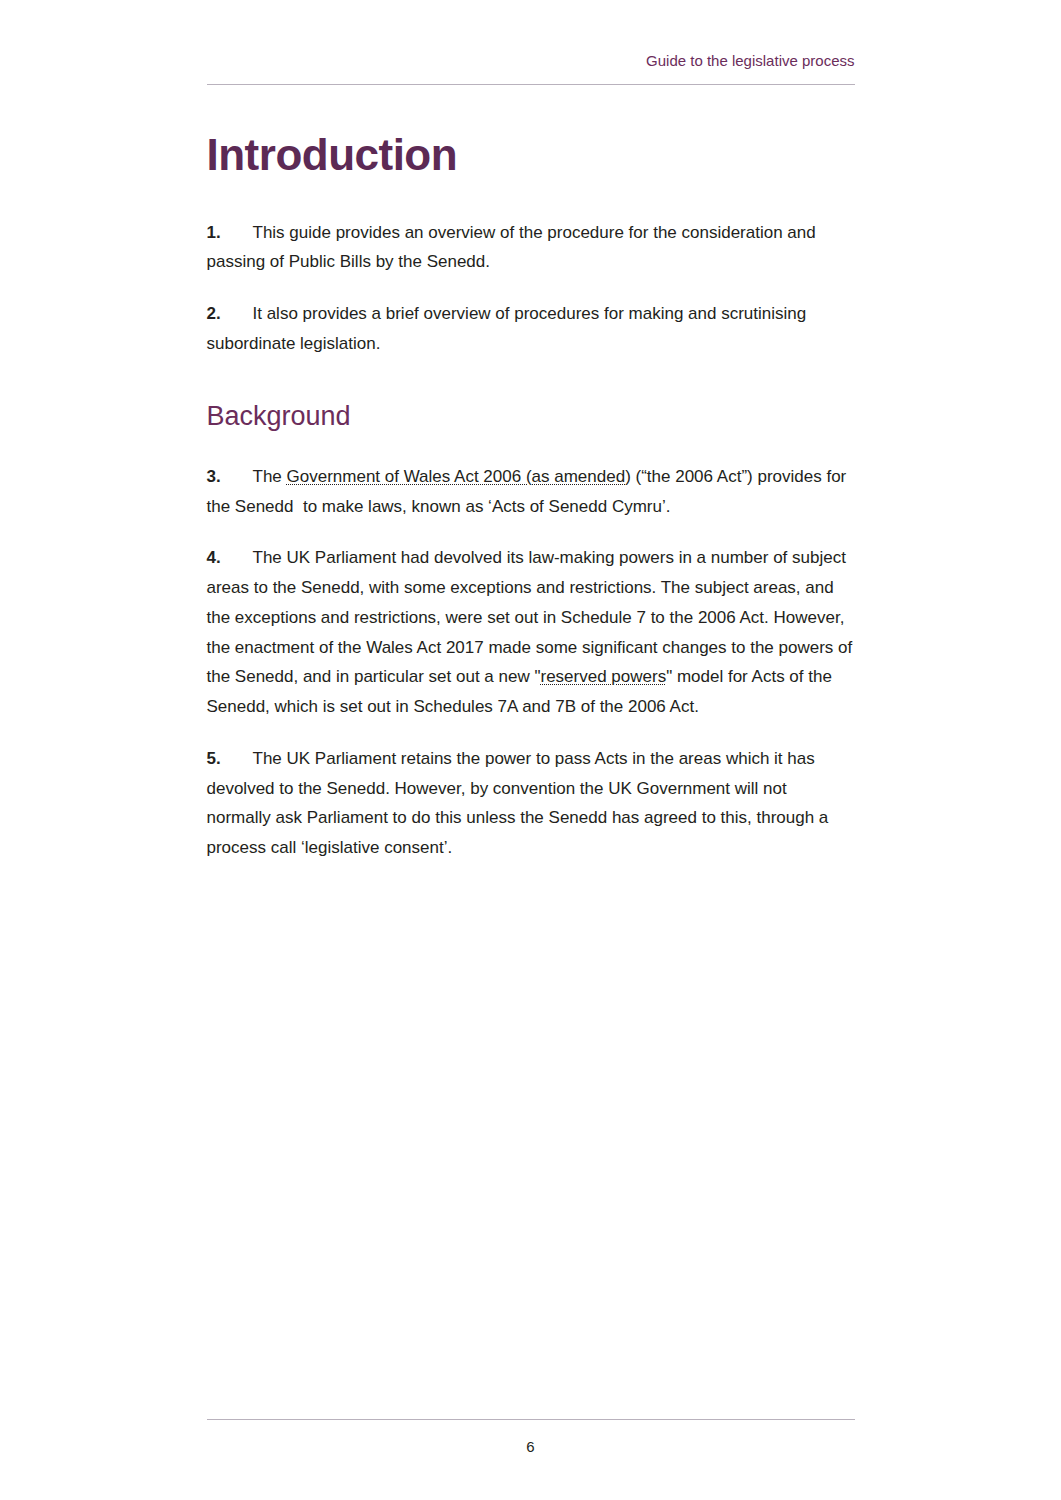Guide to the legislative process
Introduction
1. This guide provides an overview of the procedure for the consideration and passing of Public Bills by the Senedd.
2. It also provides a brief overview of procedures for making and scrutinising subordinate legislation.
Background
3. The Government of Wales Act 2006 (as amended) (“the 2006 Act”) provides for the Senedd to make laws, known as ‘Acts of Senedd Cymru’.
4. The UK Parliament had devolved its law-making powers in a number of subject areas to the Senedd, with some exceptions and restrictions. The subject areas, and the exceptions and restrictions, were set out in Schedule 7 to the 2006 Act. However, the enactment of the Wales Act 2017 made some significant changes to the powers of the Senedd, and in particular set out a new "reserved powers" model for Acts of the Senedd, which is set out in Schedules 7A and 7B of the 2006 Act.
5. The UK Parliament retains the power to pass Acts in the areas which it has devolved to the Senedd. However, by convention the UK Government will not normally ask Parliament to do this unless the Senedd has agreed to this, through a process call ‘legislative consent’.
6